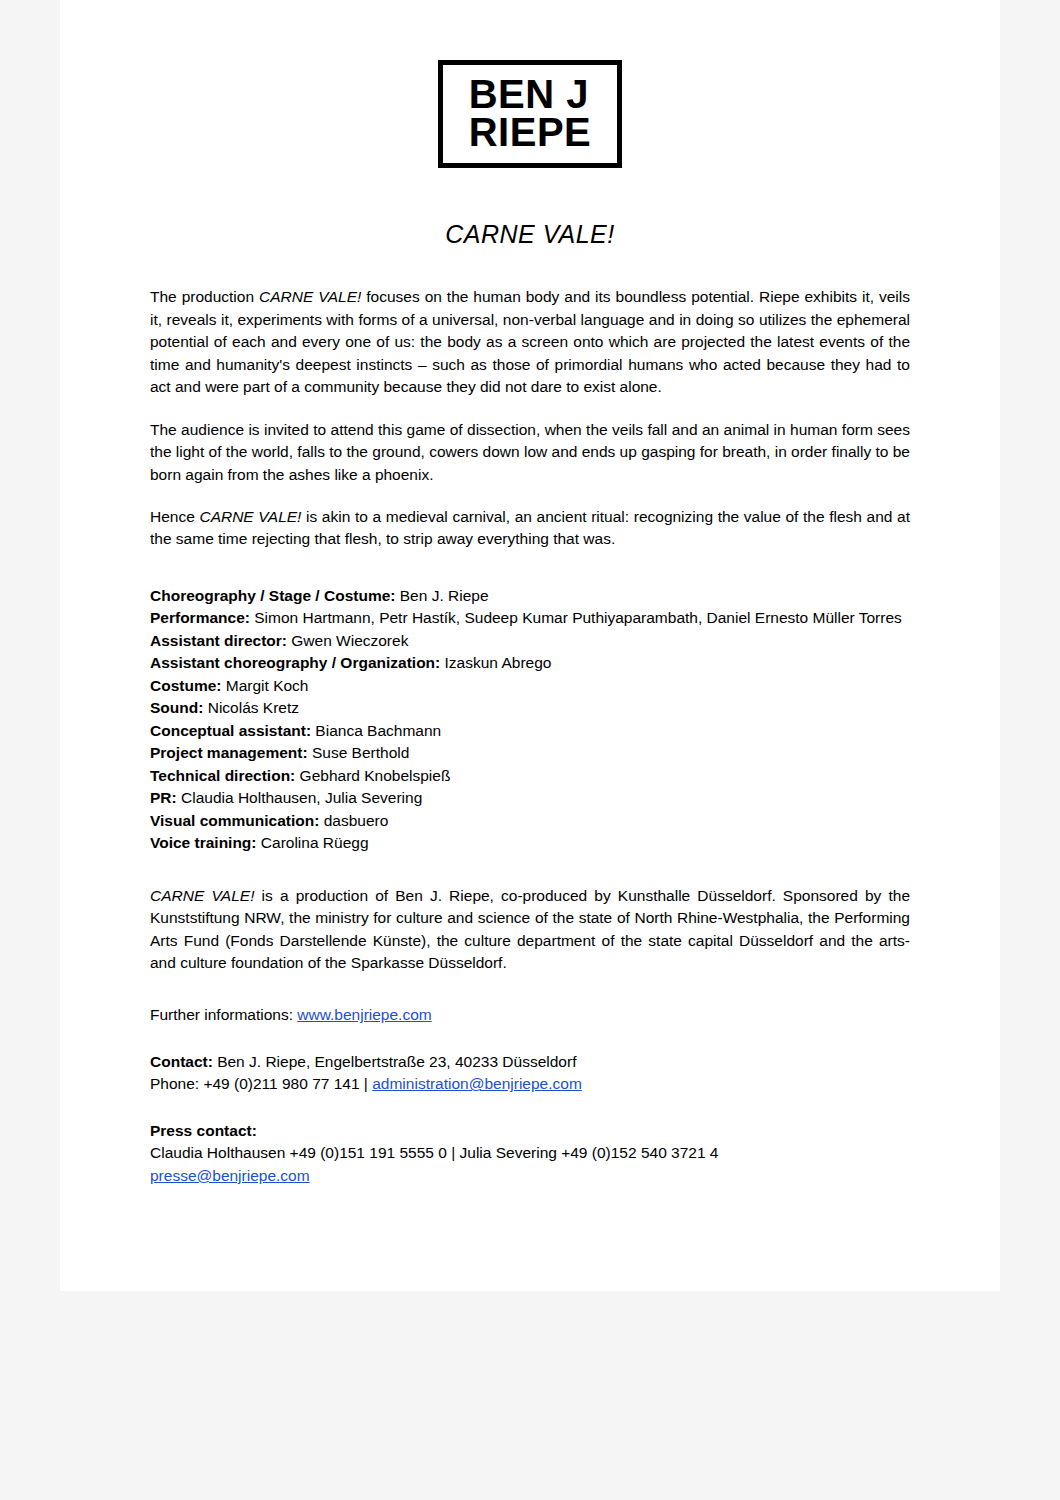BEN J RIEPE
CARNE VALE!
The production CARNE VALE! focuses on the human body and its boundless potential. Riepe exhibits it, veils it, reveals it, experiments with forms of a universal, non-verbal language and in doing so utilizes the ephemeral potential of each and every one of us: the body as a screen onto which are projected the latest events of the time and humanity's deepest instincts – such as those of primordial humans who acted because they had to act and were part of a community because they did not dare to exist alone.
The audience is invited to attend this game of dissection, when the veils fall and an animal in human form sees the light of the world, falls to the ground, cowers down low and ends up gasping for breath, in order finally to be born again from the ashes like a phoenix.
Hence CARNE VALE! is akin to a medieval carnival, an ancient ritual: recognizing the value of the flesh and at the same time rejecting that flesh, to strip away everything that was.
Choreography / Stage / Costume: Ben J. Riepe
Performance: Simon Hartmann, Petr Hastík, Sudeep Kumar Puthiyaparambath, Daniel Ernesto Müller Torres
Assistant director: Gwen Wieczorek
Assistant choreography / Organization: Izaskun Abrego
Costume: Margit Koch
Sound: Nicolás Kretz
Conceptual assistant: Bianca Bachmann
Project management: Suse Berthold
Technical direction: Gebhard Knobelspieß
PR: Claudia Holthausen, Julia Severing
Visual communication: dasbuero
Voice training: Carolina Rüegg
CARNE VALE! is a production of Ben J. Riepe, co-produced by Kunsthalle Düsseldorf. Sponsored by the Kunststiftung NRW, the ministry for culture and science of the state of North Rhine-Westphalia, the Performing Arts Fund (Fonds Darstellende Künste), the culture department of the state capital Düsseldorf and the arts- and culture foundation of the Sparkasse Düsseldorf.
Further informations: www.benjriepe.com
Contact: Ben J. Riepe, Engelbertstraße 23, 40233 Düsseldorf
Phone: +49 (0)211 980 77 141 | administration@benjriepe.com
Press contact:
Claudia Holthausen +49 (0)151 191 5555 0 | Julia Severing +49 (0)152 540 3721 4
presse@benjriepe.com